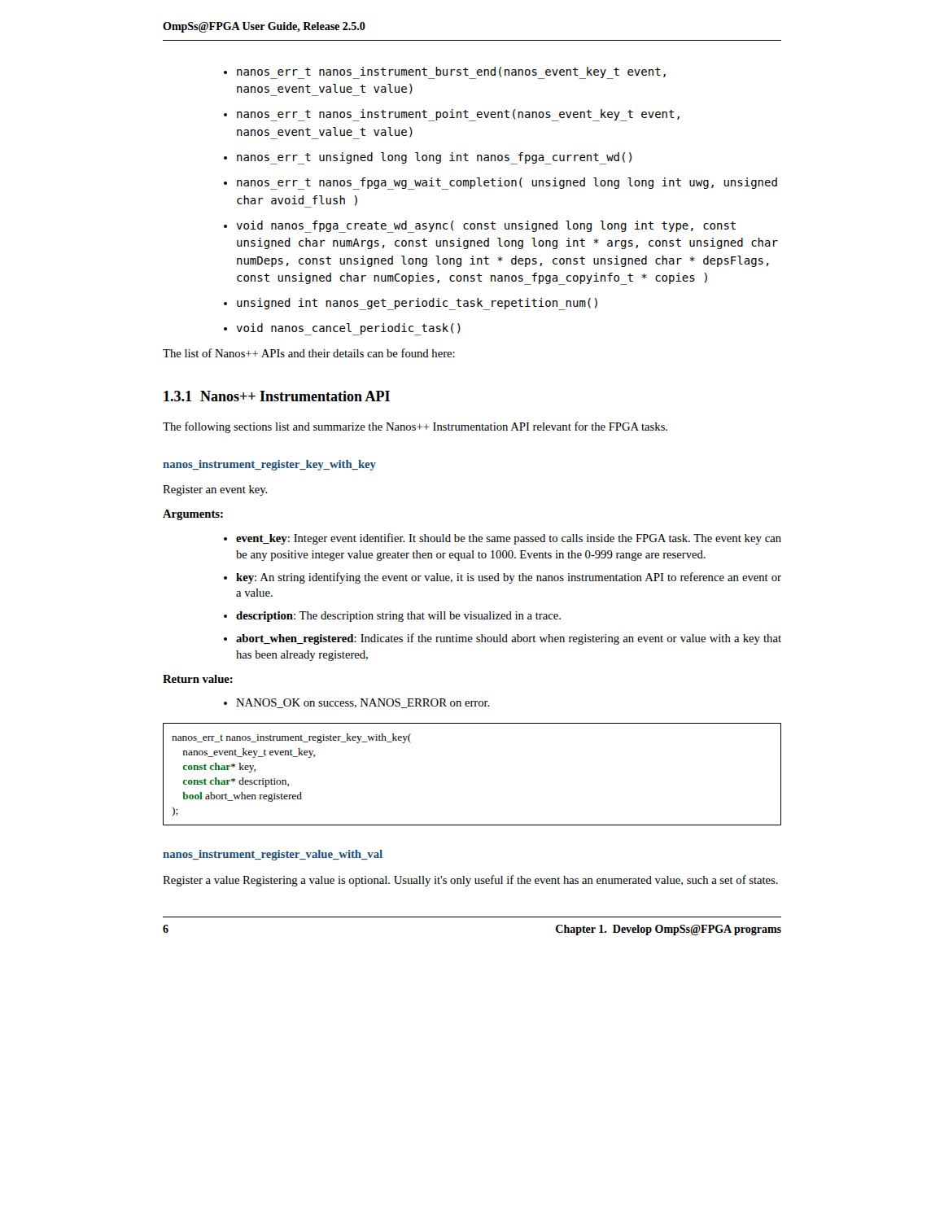OmpSs@FPGA User Guide, Release 2.5.0
nanos_err_t nanos_instrument_burst_end(nanos_event_key_t event, nanos_event_value_t value)
nanos_err_t nanos_instrument_point_event(nanos_event_key_t event, nanos_event_value_t value)
nanos_err_t unsigned long long int nanos_fpga_current_wd()
nanos_err_t nanos_fpga_wg_wait_completion( unsigned long long int uwg, unsigned char avoid_flush )
void nanos_fpga_create_wd_async( const unsigned long long int type, const unsigned char numArgs, const unsigned long long int * args, const unsigned char numDeps, const unsigned long long int * deps, const unsigned char * depsFlags, const unsigned char numCopies, const nanos_fpga_copyinfo_t * copies )
unsigned int nanos_get_periodic_task_repetition_num()
void nanos_cancel_periodic_task()
The list of Nanos++ APIs and their details can be found here:
1.3.1 Nanos++ Instrumentation API
The following sections list and summarize the Nanos++ Instrumentation API relevant for the FPGA tasks.
nanos_instrument_register_key_with_key
Register an event key.
Arguments:
event_key: Integer event identifier. It should be the same passed to calls inside the FPGA task. The event key can be any positive integer value greater then or equal to 1000. Events in the 0-999 range are reserved.
key: An string identifying the event or value, it is used by the nanos instrumentation API to reference an event or a value.
description: The description string that will be visualized in a trace.
abort_when_registered: Indicates if the runtime should abort when registering an event or value with a key that has been already registered,
Return value:
NANOS_OK on success, NANOS_ERROR on error.
nanos_err_t nanos_instrument_register_key_with_key( nanos_event_key_t event_key, const char* key, const char* description, bool abort_when registered );
nanos_instrument_register_value_with_val
Register a value Registering a value is optional. Usually it's only useful if the event has an enumerated value, such a set of states.
6 Chapter 1. Develop OmpSs@FPGA programs